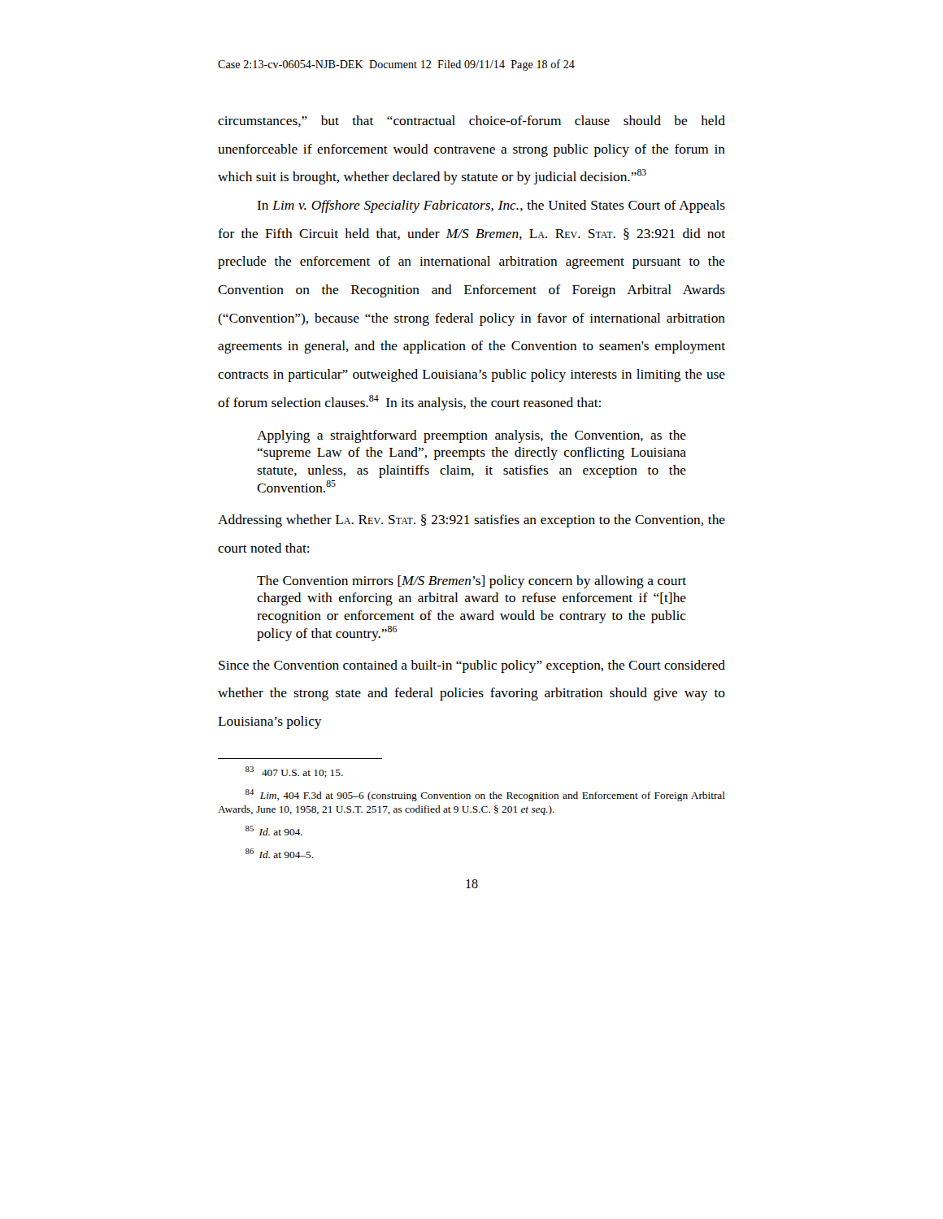Case 2:13-cv-06054-NJB-DEK Document 12 Filed 09/11/14 Page 18 of 24
circumstances,” but that “contractual choice-of-forum clause should be held unenforceable if enforcement would contravene a strong public policy of the forum in which suit is brought, whether declared by statute or by judicial decision.”83
In Lim v. Offshore Speciality Fabricators, Inc., the United States Court of Appeals for the Fifth Circuit held that, under M/S Bremen, La. Rev. Stat. § 23:921 did not preclude the enforcement of an international arbitration agreement pursuant to the Convention on the Recognition and Enforcement of Foreign Arbitral Awards (“Convention”), because “the strong federal policy in favor of international arbitration agreements in general, and the application of the Convention to seamen's employment contracts in particular” outweighed Louisiana’s public policy interests in limiting the use of forum selection clauses.84 In its analysis, the court reasoned that:
Applying a straightforward preemption analysis, the Convention, as the “supreme Law of the Land”, preempts the directly conflicting Louisiana statute, unless, as plaintiffs claim, it satisfies an exception to the Convention.85
Addressing whether La. Rev. Stat. § 23:921 satisfies an exception to the Convention, the court noted that:
The Convention mirrors [M/S Bremen’s] policy concern by allowing a court charged with enforcing an arbitral award to refuse enforcement if “[t]he recognition or enforcement of the award would be contrary to the public policy of that country.”86
Since the Convention contained a built-in “public policy” exception, the Court considered whether the strong state and federal policies favoring arbitration should give way to Louisiana’s policy
83 407 U.S. at 10; 15.
84 Lim, 404 F.3d at 905–6 (construing Convention on the Recognition and Enforcement of Foreign Arbitral Awards, June 10, 1958, 21 U.S.T. 2517, as codified at 9 U.S.C. § 201 et seq.).
85 Id. at 904.
86 Id. at 904–5.
18